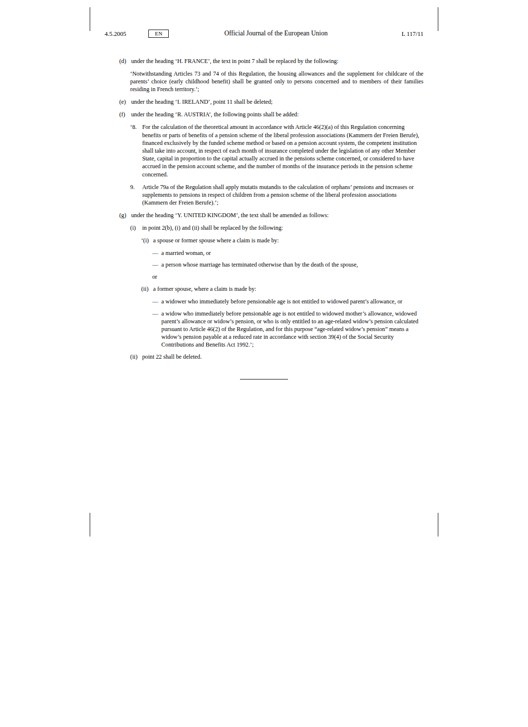4.5.2005
EN
Official Journal of the European Union
L 117/11
(d)
under the heading ‘H. FRANCE’, the text in point 7 shall be replaced by the following:
‘Notwithstanding Articles 73 and 74 of this Regulation, the housing allowances and the supplement for childcare of the parents’ choice (early childhood benefit) shall be granted only to persons concerned and to members of their families residing in French territory.’;
(e)
under the heading ‘I. IRELAND’, point 11 shall be deleted;
(f)
under the heading ‘R. AUSTRIA’, the following points shall be added:
‘8.
For the calculation of the theoretical amount in accordance with Article 46(2)(a) of this Regulation concerning benefits or parts of benefits of a pension scheme of the liberal profession associations (Kammern der Freien Berufe), financed exclusively by the funded scheme method or based on a pension account system, the competent institution shall take into account, in respect of each month of insurance completed under the legislation of any other Member State, capital in proportion to the capital actually accrued in the pensions scheme concerned, or considered to have accrued in the pension account scheme, and the number of months of the insurance periods in the pension scheme concerned.
9.
Article 79a of the Regulation shall apply mutatis mutandis to the calculation of orphans’ pensions and increases or supplements to pensions in respect of children from a pension scheme of the liberal profession associations (Kammern der Freien Berufe).’;
(g)
under the heading ‘Y. UNITED KINGDOM’, the text shall be amended as follows:
(i)
in point 2(b), (i) and (ii) shall be replaced by the following:
‘(i)
a spouse or former spouse where a claim is made by:
—
a married woman, or
—
a person whose marriage has terminated otherwise than by the death of the spouse,
or
(ii)
a former spouse, where a claim is made by:
—
a widower who immediately before pensionable age is not entitled to widowed parent’s allowance, or
—
a widow who immediately before pensionable age is not entitled to widowed mother’s allowance, widowed parent’s allowance or widow’s pension, or who is only entitled to an age-related widow’s pension calculated pursuant to Article 46(2) of the Regulation, and for this purpose “age-related widow’s pension” means a widow’s pension payable at a reduced rate in accordance with section 39(4) of the Social Security Contributions and Benefits Act 1992.’;
(ii)
point 22 shall be deleted.